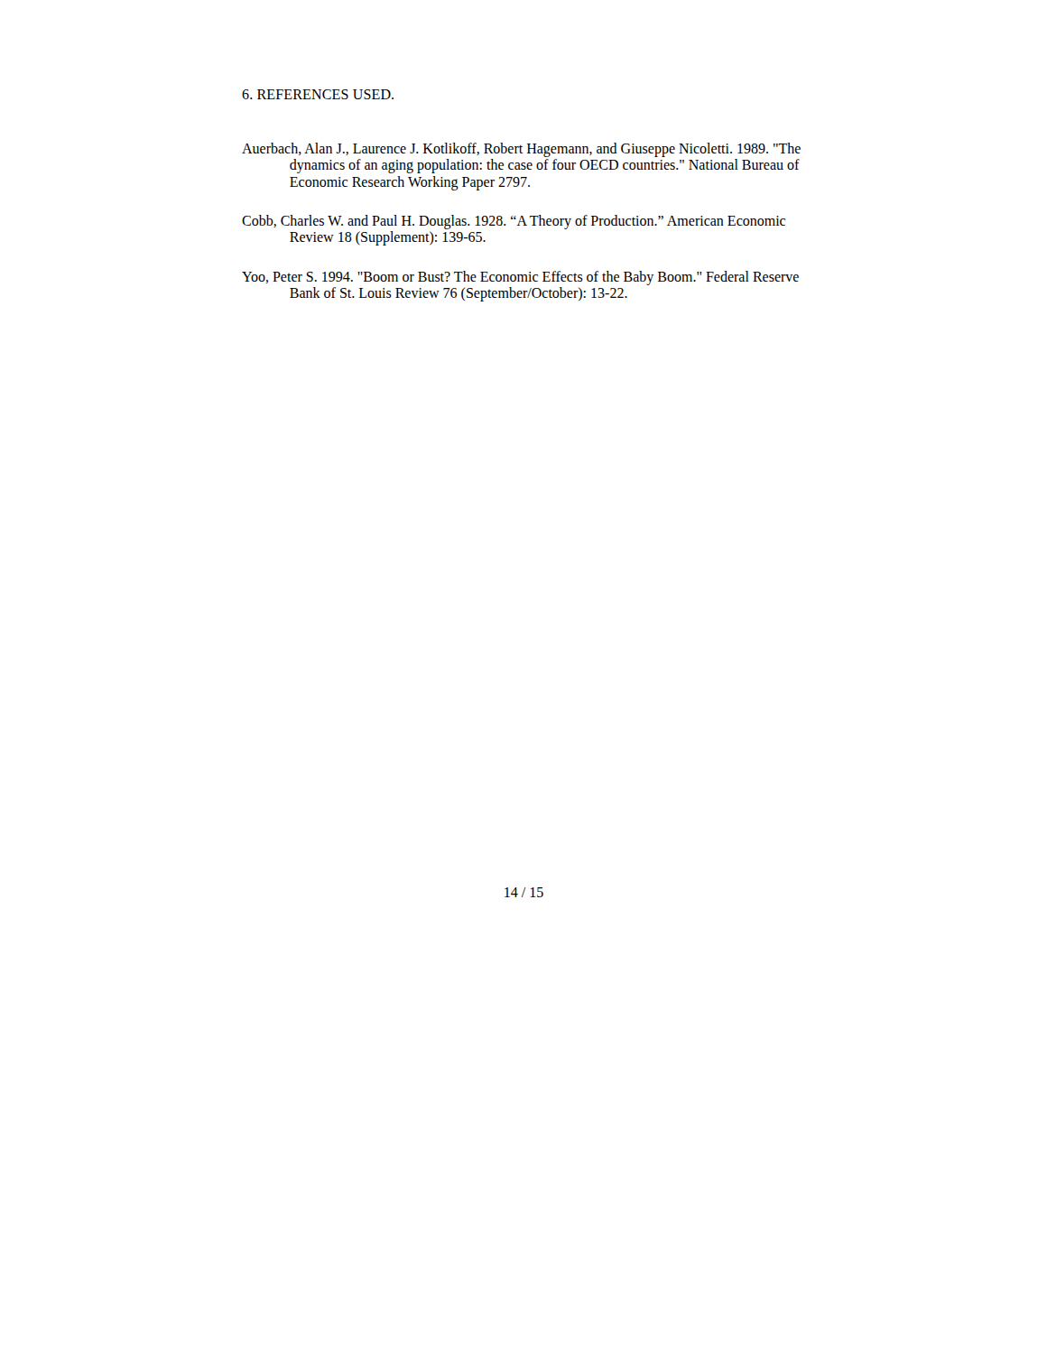6. REFERENCES USED.
Auerbach, Alan J., Laurence J. Kotlikoff, Robert Hagemann, and Giuseppe Nicoletti. 1989. "The dynamics of an aging population: the case of four OECD countries." National Bureau of Economic Research Working Paper 2797.
Cobb, Charles W. and Paul H. Douglas. 1928. “A Theory of Production.” American Economic Review 18 (Supplement): 139-65.
Yoo, Peter S. 1994. "Boom or Bust? The Economic Effects of the Baby Boom." Federal Reserve Bank of St. Louis Review 76 (September/October): 13-22.
14 / 15